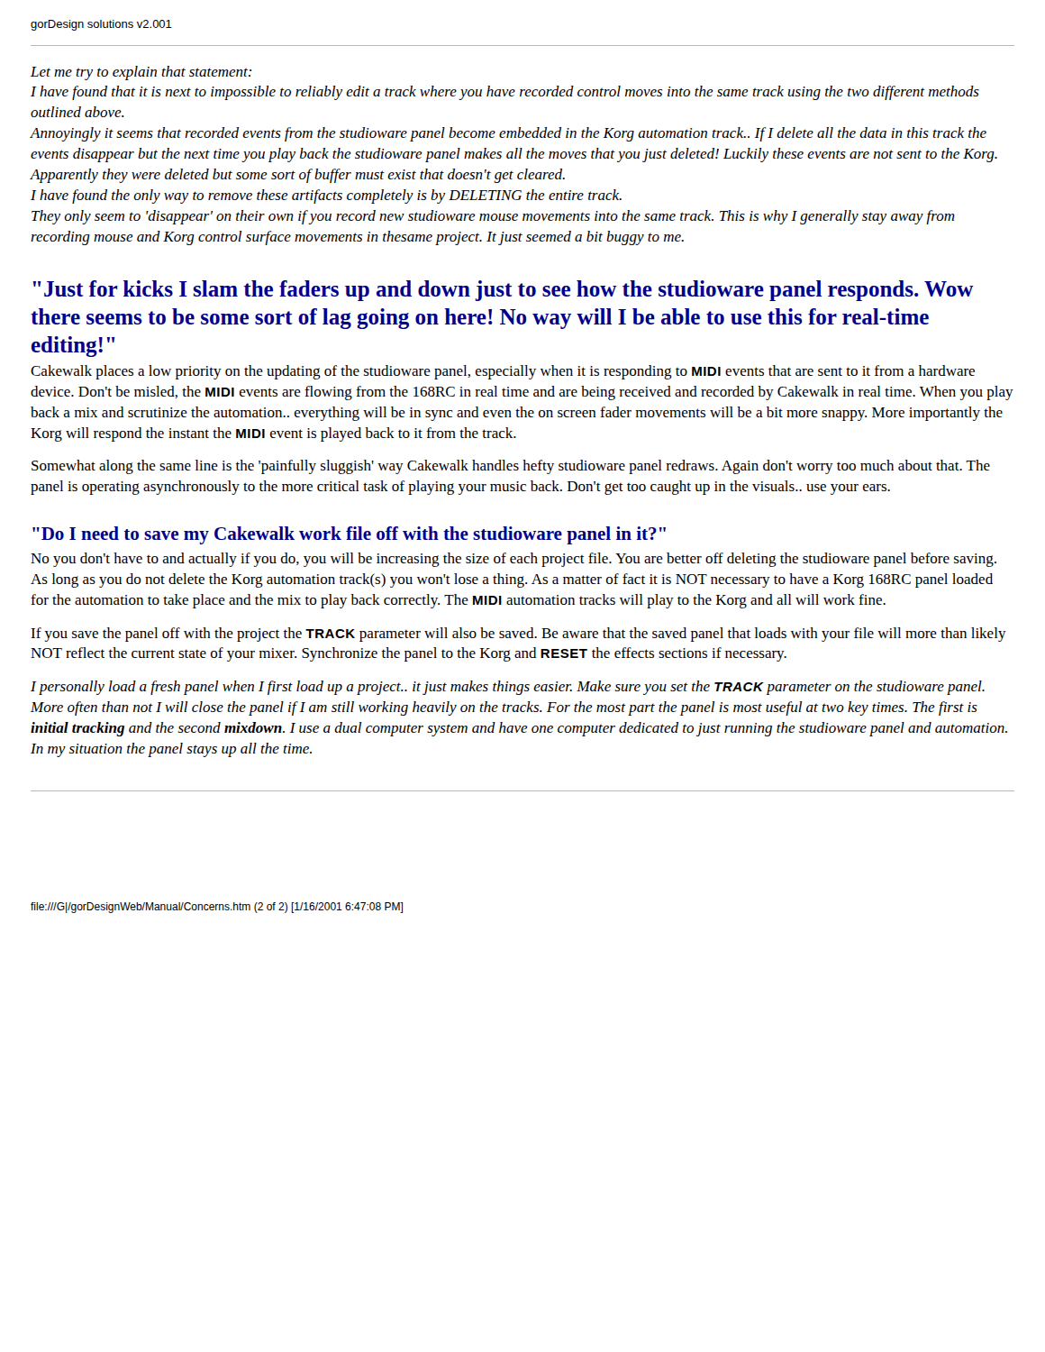gorDesign solutions v2.001
Let me try to explain that statement:
I have found that it is next to impossible to reliably edit a track where you have recorded control moves into the same track using the two different methods outlined above.
Annoyingly it seems that recorded events from the studioware panel become embedded in the Korg automation track.. If I delete all the data in this track the events disappear but the next time you play back the studioware panel makes all the moves that you just deleted! Luckily these events are not sent to the Korg. Apparently they were deleted but some sort of buffer must exist that doesn't get cleared.
I have found the only way to remove these artifacts completely is by DELETING the entire track.
They only seem to 'disappear' on their own if you record new studioware mouse movements into the same track. This is why I generally stay away from recording mouse and Korg control surface movements in thesame project. It just seemed a bit buggy to me.
"Just for kicks I slam the faders up and down just to see how the studioware panel responds. Wow there seems to be some sort of lag going on here! No way will I be able to use this for real-time editing!"
Cakewalk places a low priority on the updating of the studioware panel, especially when it is responding to MIDI events that are sent to it from a hardware device. Don't be misled, the MIDI events are flowing from the 168RC in real time and are being received and recorded by Cakewalk in real time. When you play back a mix and scrutinize the automation.. everything will be in sync and even the on screen fader movements will be a bit more snappy. More importantly the Korg will respond the instant the MIDI event is played back to it from the track.
Somewhat along the same line is the 'painfully sluggish' way Cakewalk handles hefty studioware panel redraws. Again don't worry too much about that. The panel is operating asynchronously to the more critical task of playing your music back. Don't get too caught up in the visuals.. use your ears.
"Do I need to save my Cakewalk work file off with the studioware panel in it?"
No you don't have to and actually if you do, you will be increasing the size of each project file. You are better off deleting the studioware panel before saving. As long as you do not delete the Korg automation track(s) you won't lose a thing. As a matter of fact it is NOT necessary to have a Korg 168RC panel loaded for the automation to take place and the mix to play back correctly. The MIDI automation tracks will play to the Korg and all will work fine.
If you save the panel off with the project the TRACK parameter will also be saved. Be aware that the saved panel that loads with your file will more than likely NOT reflect the current state of your mixer. Synchronize the panel to the Korg and RESET the effects sections if necessary.
I personally load a fresh panel when I first load up a project.. it just makes things easier. Make sure you set the TRACK parameter on the studioware panel. More often than not I will close the panel if I am still working heavily on the tracks. For the most part the panel is most useful at two key times. The first is initial tracking and the second mixdown. I use a dual computer system and have one computer dedicated to just running the studioware panel and automation. In my situation the panel stays up all the time.
file:///G|/gorDesignWeb/Manual/Concerns.htm (2 of 2) [1/16/2001 6:47:08 PM]